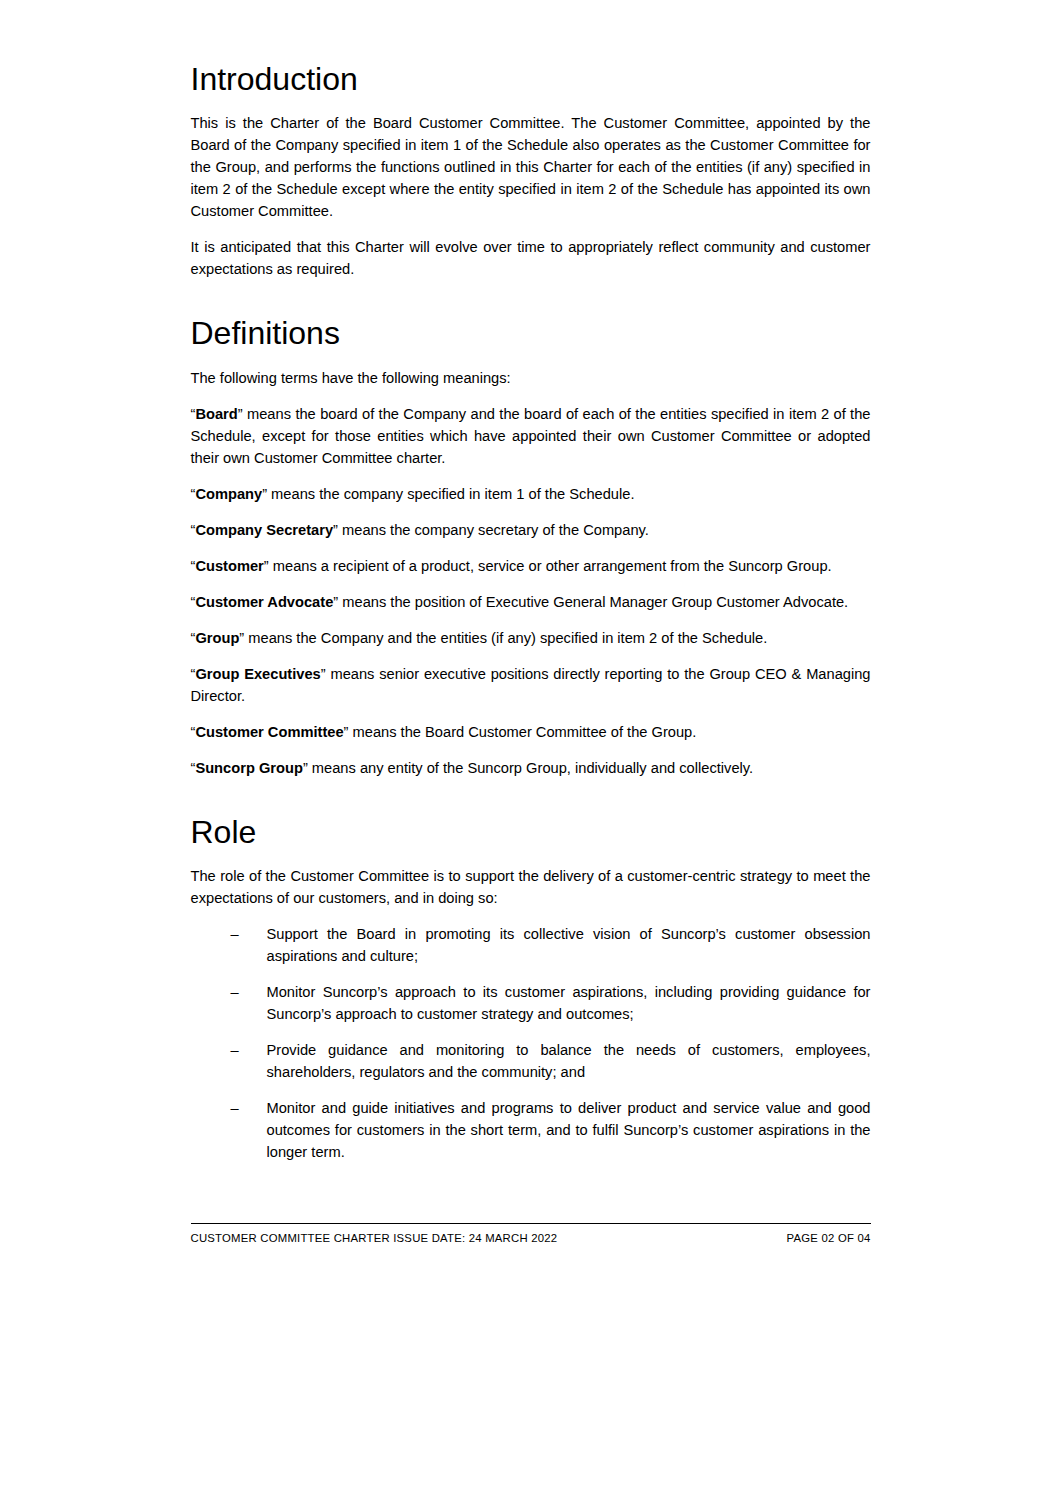Introduction
This is the Charter of the Board Customer Committee. The Customer Committee, appointed by the Board of the Company specified in item 1 of the Schedule also operates as the Customer Committee for the Group, and performs the functions outlined in this Charter for each of the entities (if any) specified in item 2 of the Schedule except where the entity specified in item 2 of the Schedule has appointed its own Customer Committee.
It is anticipated that this Charter will evolve over time to appropriately reflect community and customer expectations as required.
Definitions
The following terms have the following meanings:
“Board” means the board of the Company and the board of each of the entities specified in item 2 of the Schedule, except for those entities which have appointed their own Customer Committee or adopted their own Customer Committee charter.
“Company” means the company specified in item 1 of the Schedule.
“Company Secretary” means the company secretary of the Company.
“Customer” means a recipient of a product, service or other arrangement from the Suncorp Group.
“Customer Advocate” means the position of Executive General Manager Group Customer Advocate.
“Group” means the Company and the entities (if any) specified in item 2 of the Schedule.
“Group Executives” means senior executive positions directly reporting to the Group CEO & Managing Director.
“Customer Committee” means the Board Customer Committee of the Group.
“Suncorp Group” means any entity of the Suncorp Group, individually and collectively.
Role
The role of the Customer Committee is to support the delivery of a customer-centric strategy to meet the expectations of our customers, and in doing so:
Support the Board in promoting its collective vision of Suncorp’s customer obsession aspirations and culture;
Monitor Suncorp’s approach to its customer aspirations, including providing guidance for Suncorp’s approach to customer strategy and outcomes;
Provide guidance and monitoring to balance the needs of customers, employees, shareholders, regulators and the community; and
Monitor and guide initiatives and programs to deliver product and service value and good outcomes for customers in the short term, and to fulfil Suncorp’s customer aspirations in the longer term.
CUSTOMER COMMITTEE CHARTER ISSUE DATE: 24 MARCH 2022 PAGE 02 OF 04